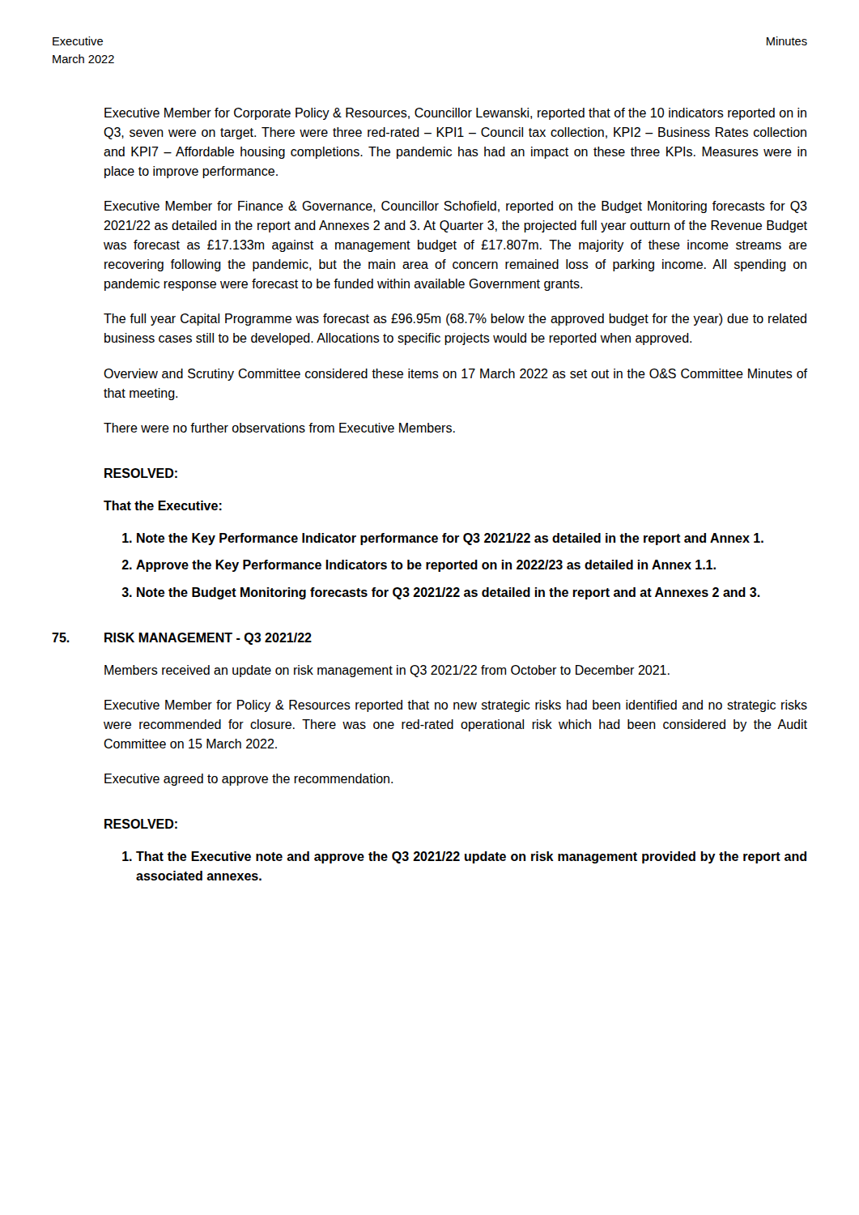Executive
March 2022
Minutes
Executive Member for Corporate Policy & Resources, Councillor Lewanski, reported that of the 10 indicators reported on in Q3, seven were on target. There were three red-rated – KPI1 – Council tax collection, KPI2 – Business Rates collection and KPI7 – Affordable housing completions. The pandemic has had an impact on these three KPIs. Measures were in place to improve performance.
Executive Member for Finance & Governance, Councillor Schofield, reported on the Budget Monitoring forecasts for Q3 2021/22 as detailed in the report and Annexes 2 and 3. At Quarter 3, the projected full year outturn of the Revenue Budget was forecast as £17.133m against a management budget of £17.807m. The majority of these income streams are recovering following the pandemic, but the main area of concern remained loss of parking income. All spending on pandemic response were forecast to be funded within available Government grants.
The full year Capital Programme was forecast as £96.95m (68.7% below the approved budget for the year) due to related business cases still to be developed. Allocations to specific projects would be reported when approved.
Overview and Scrutiny Committee considered these items on 17 March 2022 as set out in the O&S Committee Minutes of that meeting.
There were no further observations from Executive Members.
RESOLVED:
That the Executive:
Note the Key Performance Indicator performance for Q3 2021/22 as detailed in the report and Annex 1.
Approve the Key Performance Indicators to be reported on in 2022/23 as detailed in Annex 1.1.
Note the Budget Monitoring forecasts for Q3 2021/22 as detailed in the report and at Annexes 2 and 3.
75. Risk Management - Q3 2021/22
Members received an update on risk management in Q3 2021/22 from October to December 2021.
Executive Member for Policy & Resources reported that no new strategic risks had been identified and no strategic risks were recommended for closure. There was one red-rated operational risk which had been considered by the Audit Committee on 15 March 2022.
Executive agreed to approve the recommendation.
RESOLVED:
That the Executive note and approve the Q3 2021/22 update on risk management provided by the report and associated annexes.